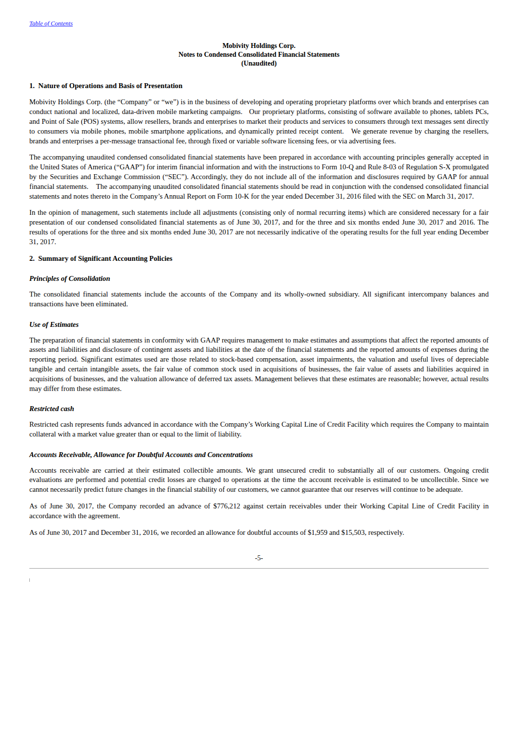Table of Contents
Mobivity Holdings Corp.
Notes to Condensed Consolidated Financial Statements
(Unaudited)
1. Nature of Operations and Basis of Presentation
Mobivity Holdings Corp. (the “Company” or “we”) is in the business of developing and operating proprietary platforms over which brands and enterprises can conduct national and localized, data-driven mobile marketing campaigns. Our proprietary platforms, consisting of software available to phones, tablets PCs, and Point of Sale (POS) systems, allow resellers, brands and enterprises to market their products and services to consumers through text messages sent directly to consumers via mobile phones, mobile smartphone applications, and dynamically printed receipt content. We generate revenue by charging the resellers, brands and enterprises a per-message transactional fee, through fixed or variable software licensing fees, or via advertising fees.
The accompanying unaudited condensed consolidated financial statements have been prepared in accordance with accounting principles generally accepted in the United States of America (“GAAP”) for interim financial information and with the instructions to Form 10-Q and Rule 8-03 of Regulation S-X promulgated by the Securities and Exchange Commission (“SEC”). Accordingly, they do not include all of the information and disclosures required by GAAP for annual financial statements. The accompanying unaudited consolidated financial statements should be read in conjunction with the condensed consolidated financial statements and notes thereto in the Company’s Annual Report on Form 10-K for the year ended December 31, 2016 filed with the SEC on March 31, 2017.
In the opinion of management, such statements include all adjustments (consisting only of normal recurring items) which are considered necessary for a fair presentation of our condensed consolidated financial statements as of June 30, 2017, and for the three and six months ended June 30, 2017 and 2016. The results of operations for the three and six months ended June 30, 2017 are not necessarily indicative of the operating results for the full year ending December 31, 2017.
2. Summary of Significant Accounting Policies
Principles of Consolidation
The consolidated financial statements include the accounts of the Company and its wholly-owned subsidiary. All significant intercompany balances and transactions have been eliminated.
Use of Estimates
The preparation of financial statements in conformity with GAAP requires management to make estimates and assumptions that affect the reported amounts of assets and liabilities and disclosure of contingent assets and liabilities at the date of the financial statements and the reported amounts of expenses during the reporting period. Significant estimates used are those related to stock-based compensation, asset impairments, the valuation and useful lives of depreciable tangible and certain intangible assets, the fair value of common stock used in acquisitions of businesses, the fair value of assets and liabilities acquired in acquisitions of businesses, and the valuation allowance of deferred tax assets. Management believes that these estimates are reasonable; however, actual results may differ from these estimates.
Restricted cash
Restricted cash represents funds advanced in accordance with the Company’s Working Capital Line of Credit Facility which requires the Company to maintain collateral with a market value greater than or equal to the limit of liability.
Accounts Receivable, Allowance for Doubtful Accounts and Concentrations
Accounts receivable are carried at their estimated collectible amounts. We grant unsecured credit to substantially all of our customers. Ongoing credit evaluations are performed and potential credit losses are charged to operations at the time the account receivable is estimated to be uncollectible. Since we cannot necessarily predict future changes in the financial stability of our customers, we cannot guarantee that our reserves will continue to be adequate.
As of June 30, 2017, the Company recorded an advance of $776,212 against certain receivables under their Working Capital Line of Credit Facility in accordance with the agreement.
As of June 30, 2017 and December 31, 2016, we recorded an allowance for doubtful accounts of $1,959 and $15,503, respectively.
-5-